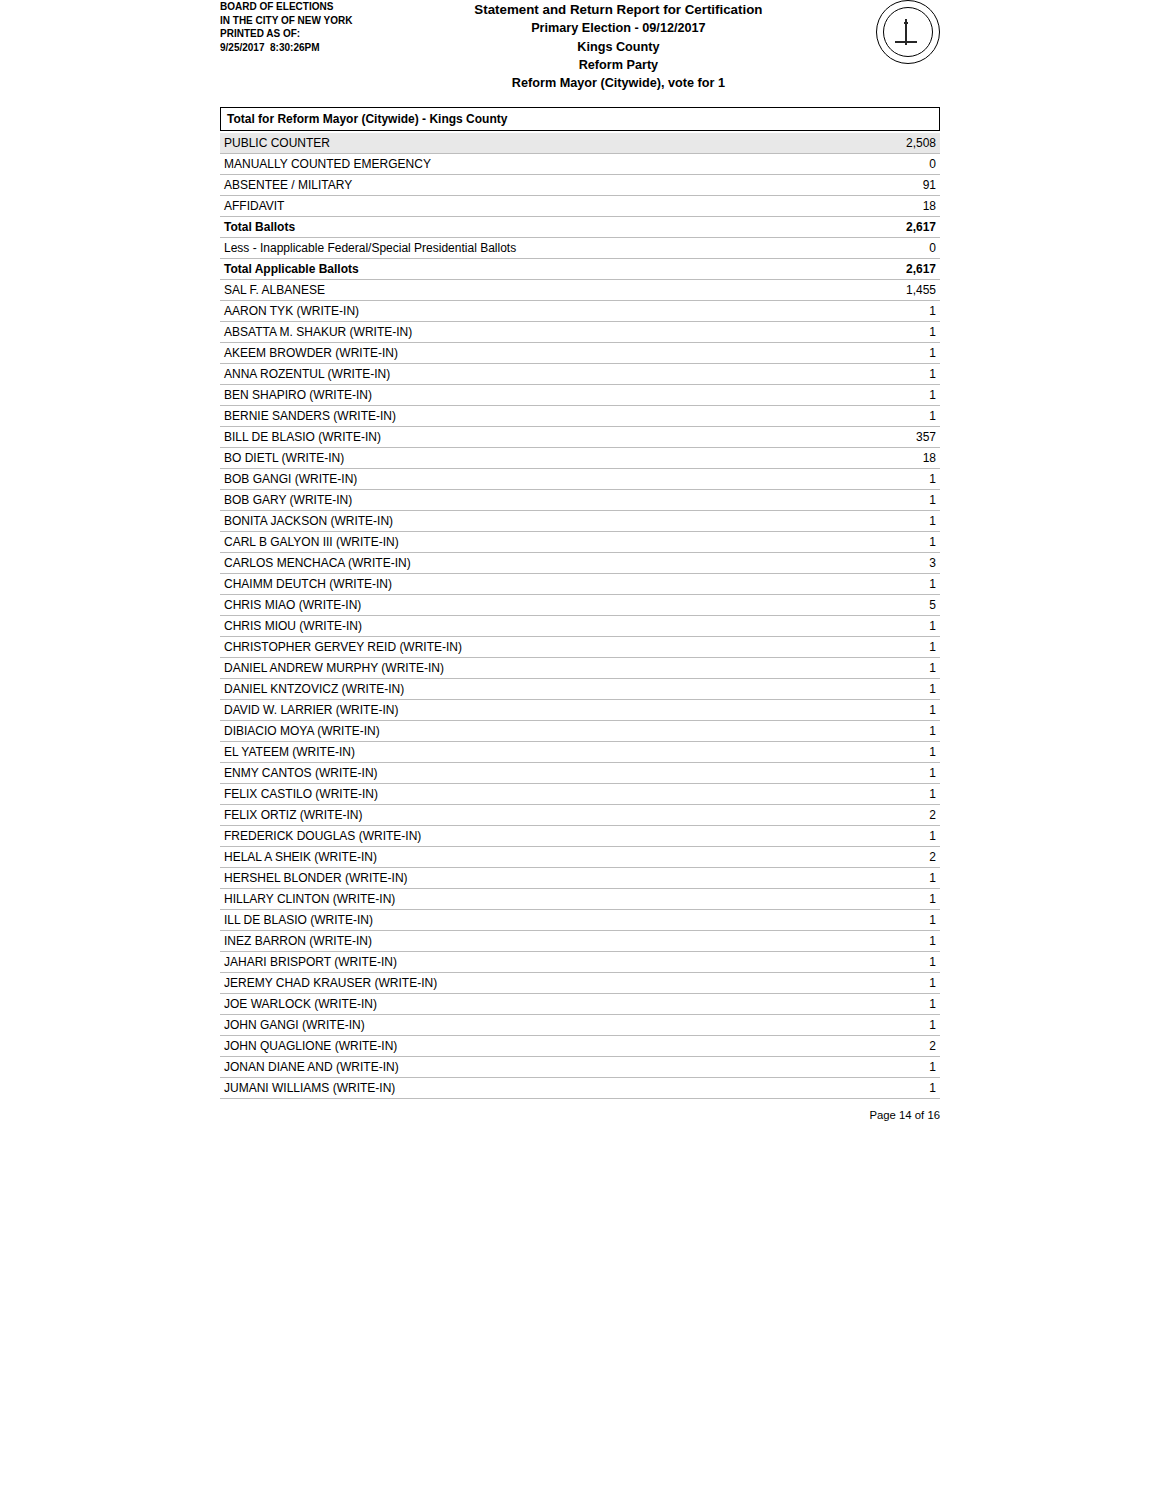BOARD OF ELECTIONS
IN THE CITY OF NEW YORK
PRINTED AS OF:
9/25/2017 8:30:26PM
Statement and Return Report for Certification
Primary Election - 09/12/2017
Kings County
Reform Party
Reform Mayor (Citywide), vote for 1
Total for Reform Mayor (Citywide) - Kings County
| PUBLIC COUNTER | 2,508 |
| MANUALLY COUNTED EMERGENCY | 0 |
| ABSENTEE / MILITARY | 91 |
| AFFIDAVIT | 18 |
| Total Ballots | 2,617 |
| Less - Inapplicable Federal/Special Presidential Ballots | 0 |
| Total Applicable Ballots | 2,617 |
| SAL F. ALBANESE | 1,455 |
| AARON TYK (WRITE-IN) | 1 |
| ABSATTA M. SHAKUR (WRITE-IN) | 1 |
| AKEEM BROWDER (WRITE-IN) | 1 |
| ANNA ROZENTUL (WRITE-IN) | 1 |
| BEN SHAPIRO (WRITE-IN) | 1 |
| BERNIE SANDERS (WRITE-IN) | 1 |
| BILL DE BLASIO (WRITE-IN) | 357 |
| BO DIETL (WRITE-IN) | 18 |
| BOB GANGI (WRITE-IN) | 1 |
| BOB GARY (WRITE-IN) | 1 |
| BONITA JACKSON (WRITE-IN) | 1 |
| CARL B GALYON III (WRITE-IN) | 1 |
| CARLOS MENCHACA (WRITE-IN) | 3 |
| CHAIMM DEUTCH (WRITE-IN) | 1 |
| CHRIS MIAO (WRITE-IN) | 5 |
| CHRIS MIOU (WRITE-IN) | 1 |
| CHRISTOPHER GERVEY REID (WRITE-IN) | 1 |
| DANIEL ANDREW MURPHY (WRITE-IN) | 1 |
| DANIEL KNTZOVICZ (WRITE-IN) | 1 |
| DAVID W. LARRIER (WRITE-IN) | 1 |
| DIBIACIO MOYA (WRITE-IN) | 1 |
| EL YATEEM (WRITE-IN) | 1 |
| ENMY CANTOS (WRITE-IN) | 1 |
| FELIX CASTILO (WRITE-IN) | 1 |
| FELIX ORTIZ (WRITE-IN) | 2 |
| FREDERICK DOUGLAS (WRITE-IN) | 1 |
| HELAL A SHEIK (WRITE-IN) | 2 |
| HERSHEL BLONDER (WRITE-IN) | 1 |
| HILLARY CLINTON (WRITE-IN) | 1 |
| ILL DE BLASIO (WRITE-IN) | 1 |
| INEZ BARRON (WRITE-IN) | 1 |
| JAHARI BRISPORT (WRITE-IN) | 1 |
| JEREMY CHAD KRAUSER (WRITE-IN) | 1 |
| JOE WARLOCK (WRITE-IN) | 1 |
| JOHN GANGI (WRITE-IN) | 1 |
| JOHN QUAGLIONE (WRITE-IN) | 2 |
| JONAN DIANE AND (WRITE-IN) | 1 |
| JUMANI WILLIAMS (WRITE-IN) | 1 |
Page 14 of 16